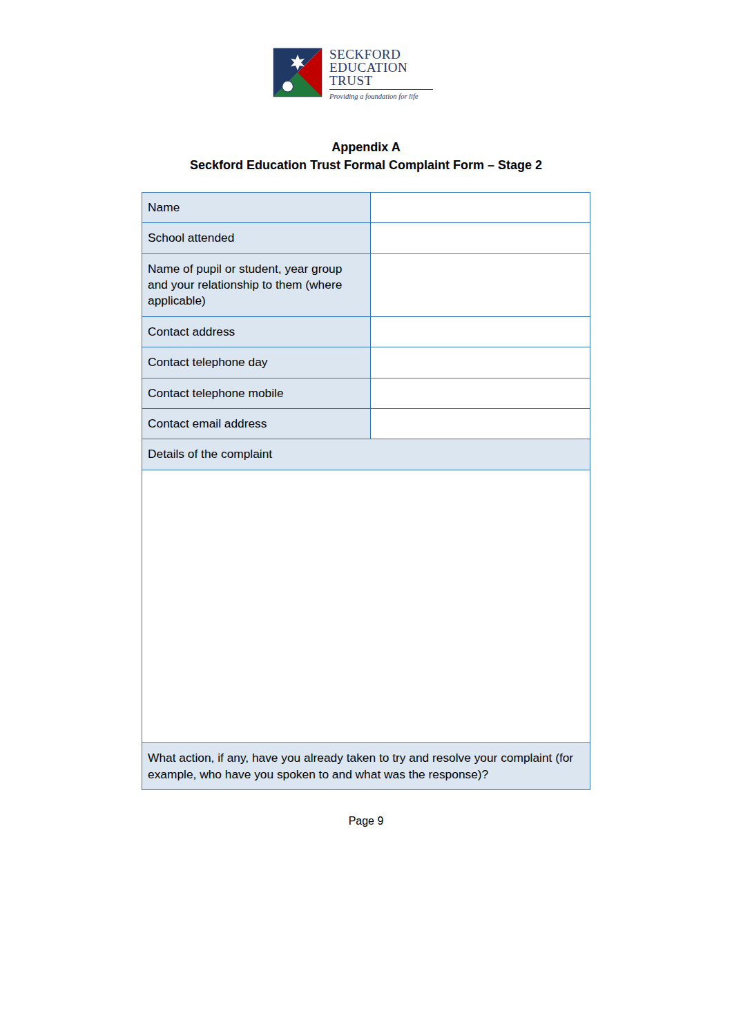SECKFORD EDUCATION TRUST
Providing a foundation for life
Appendix A
Seckford Education Trust Formal Complaint Form – Stage 2
| Name | |
| School attended | |
| Name of pupil or student, year group and your relationship to them (where applicable) | |
| Contact address | |
| Contact telephone day | |
| Contact telephone mobile | |
| Contact email address | |
| Details of the complaint |
| What action, if any, have you already taken to try and resolve your complaint (for example, who have you spoken to and what was the response)? |
Page 9